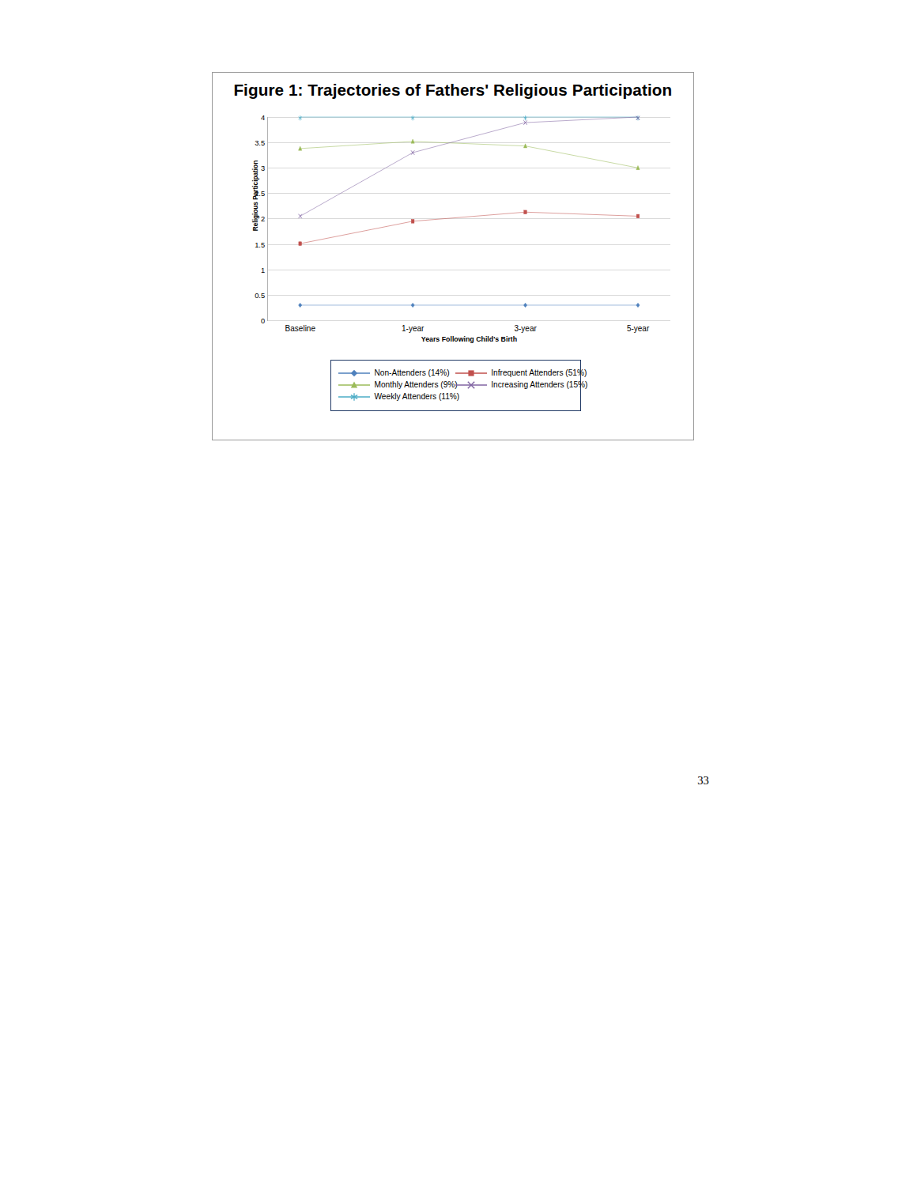Figure 1: Trajectories of Fathers' Religious Participation
Religious Participation
4
3.5
3
2.5
2
1.5
1
0.5
0
Baseline 1-year 3-year 5-year Years Following Child's Birth
Non-Attenders (14%)
Infrequent Attenders (51%)
Monthly Attenders (9%)
Increasing Attenders (15%)
Weekly Attenders (11%)
33